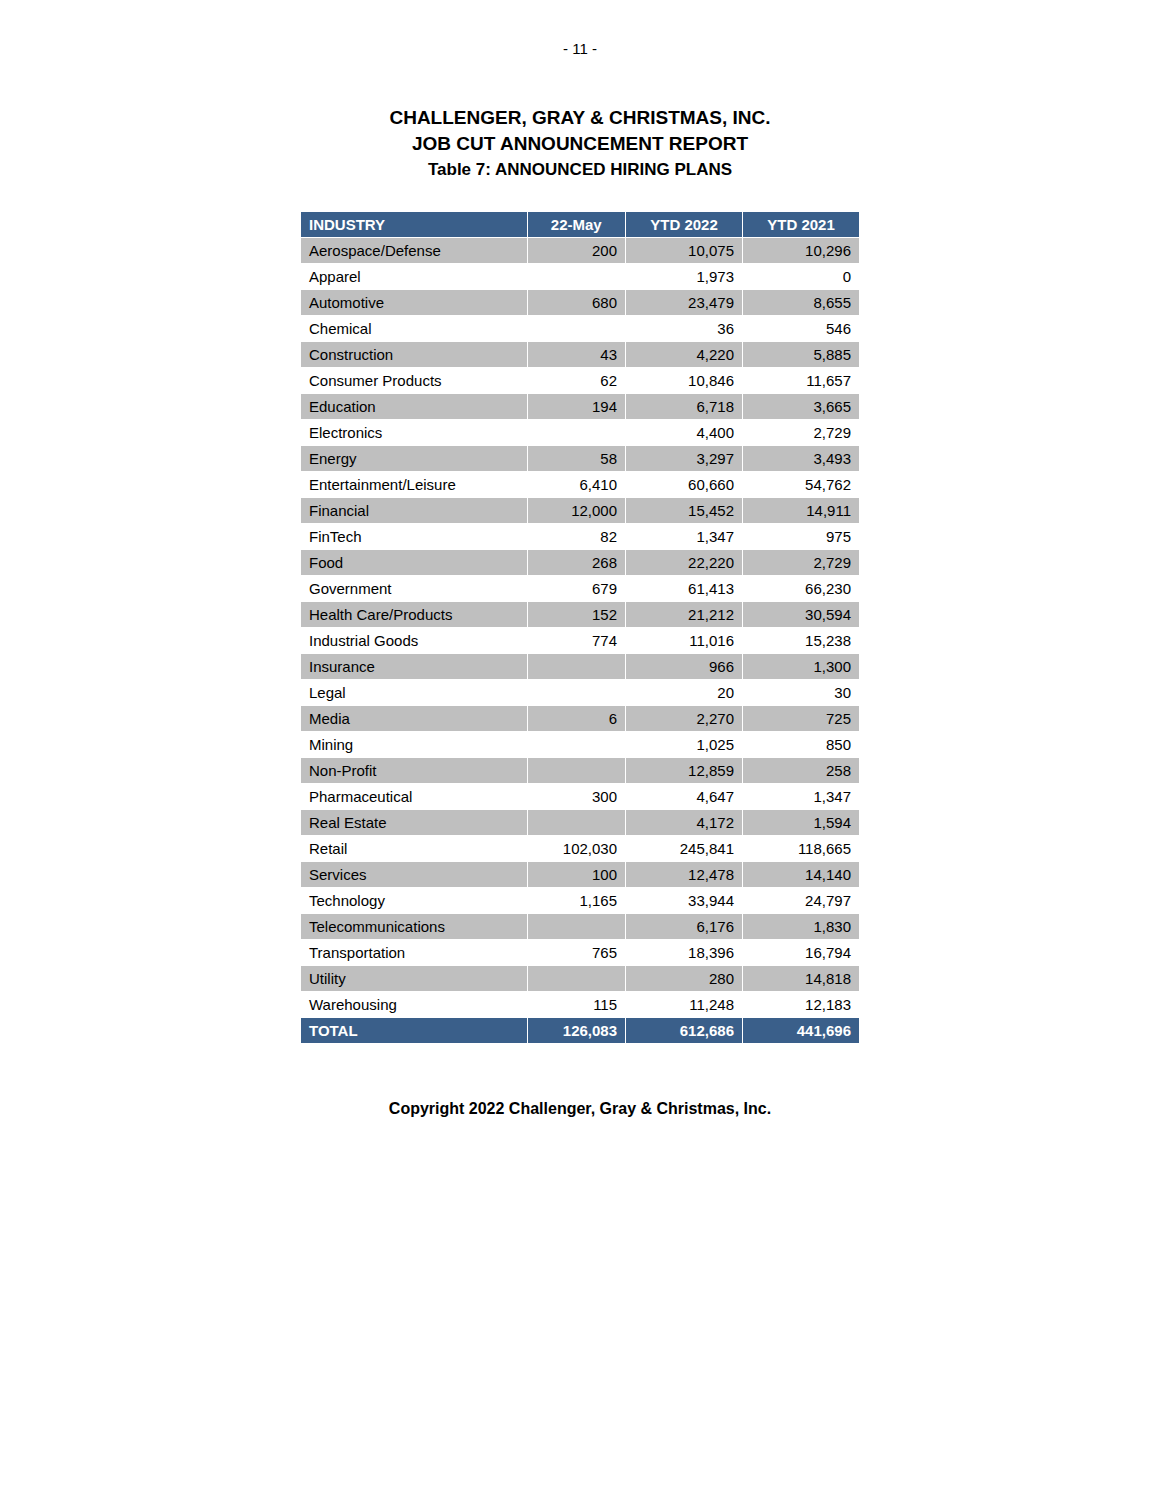- 11 -
CHALLENGER, GRAY & CHRISTMAS, INC.
JOB CUT ANNOUNCEMENT REPORT
Table 7: ANNOUNCED HIRING PLANS
| INDUSTRY | 22-May | YTD 2022 | YTD 2021 |
| --- | --- | --- | --- |
| Aerospace/Defense | 200 | 10,075 | 10,296 |
| Apparel | | 1,973 | 0 |
| Automotive | 680 | 23,479 | 8,655 |
| Chemical | | 36 | 546 |
| Construction | 43 | 4,220 | 5,885 |
| Consumer Products | 62 | 10,846 | 11,657 |
| Education | 194 | 6,718 | 3,665 |
| Electronics | | 4,400 | 2,729 |
| Energy | 58 | 3,297 | 3,493 |
| Entertainment/Leisure | 6,410 | 60,660 | 54,762 |
| Financial | 12,000 | 15,452 | 14,911 |
| FinTech | 82 | 1,347 | 975 |
| Food | 268 | 22,220 | 2,729 |
| Government | 679 | 61,413 | 66,230 |
| Health Care/Products | 152 | 21,212 | 30,594 |
| Industrial Goods | 774 | 11,016 | 15,238 |
| Insurance | | 966 | 1,300 |
| Legal | | 20 | 30 |
| Media | 6 | 2,270 | 725 |
| Mining | | 1,025 | 850 |
| Non-Profit | | 12,859 | 258 |
| Pharmaceutical | 300 | 4,647 | 1,347 |
| Real Estate | | 4,172 | 1,594 |
| Retail | 102,030 | 245,841 | 118,665 |
| Services | 100 | 12,478 | 14,140 |
| Technology | 1,165 | 33,944 | 24,797 |
| Telecommunications | | 6,176 | 1,830 |
| Transportation | 765 | 18,396 | 16,794 |
| Utility | | 280 | 14,818 |
| Warehousing | 115 | 11,248 | 12,183 |
| TOTAL | 126,083 | 612,686 | 441,696 |
Copyright 2022 Challenger, Gray & Christmas, Inc.